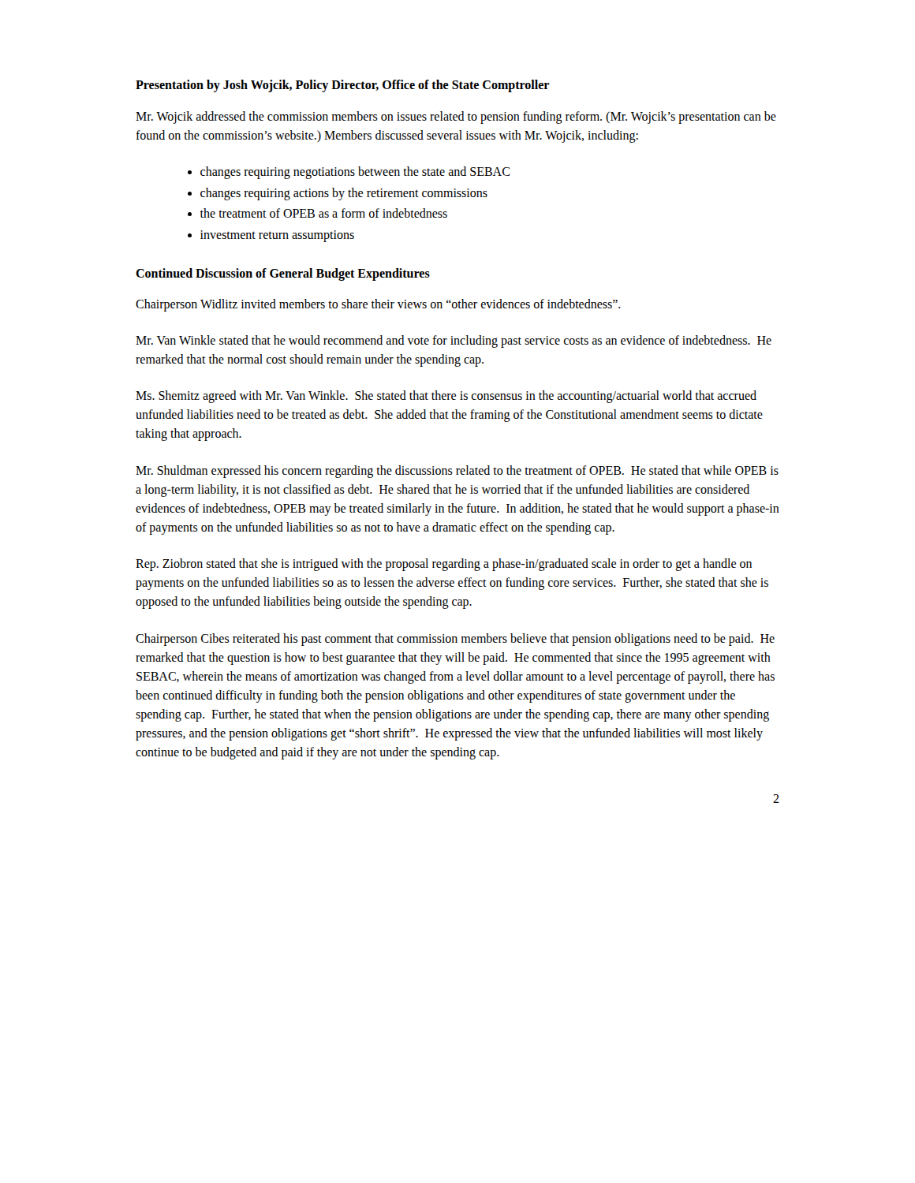Presentation by Josh Wojcik, Policy Director, Office of the State Comptroller
Mr. Wojcik addressed the commission members on issues related to pension funding reform. (Mr. Wojcik’s presentation can be found on the commission’s website.) Members discussed several issues with Mr. Wojcik, including:
changes requiring negotiations between the state and SEBAC
changes requiring actions by the retirement commissions
the treatment of OPEB as a form of indebtedness
investment return assumptions
Continued Discussion of General Budget Expenditures
Chairperson Widlitz invited members to share their views on “other evidences of indebtedness”.
Mr. Van Winkle stated that he would recommend and vote for including past service costs as an evidence of indebtedness. He remarked that the normal cost should remain under the spending cap.
Ms. Shemitz agreed with Mr. Van Winkle. She stated that there is consensus in the accounting/actuarial world that accrued unfunded liabilities need to be treated as debt. She added that the framing of the Constitutional amendment seems to dictate taking that approach.
Mr. Shuldman expressed his concern regarding the discussions related to the treatment of OPEB. He stated that while OPEB is a long-term liability, it is not classified as debt. He shared that he is worried that if the unfunded liabilities are considered evidences of indebtedness, OPEB may be treated similarly in the future. In addition, he stated that he would support a phase-in of payments on the unfunded liabilities so as not to have a dramatic effect on the spending cap.
Rep. Ziobron stated that she is intrigued with the proposal regarding a phase-in/graduated scale in order to get a handle on payments on the unfunded liabilities so as to lessen the adverse effect on funding core services. Further, she stated that she is opposed to the unfunded liabilities being outside the spending cap.
Chairperson Cibes reiterated his past comment that commission members believe that pension obligations need to be paid. He remarked that the question is how to best guarantee that they will be paid. He commented that since the 1995 agreement with SEBAC, wherein the means of amortization was changed from a level dollar amount to a level percentage of payroll, there has been continued difficulty in funding both the pension obligations and other expenditures of state government under the spending cap. Further, he stated that when the pension obligations are under the spending cap, there are many other spending pressures, and the pension obligations get “short shrift”. He expressed the view that the unfunded liabilities will most likely continue to be budgeted and paid if they are not under the spending cap.
2